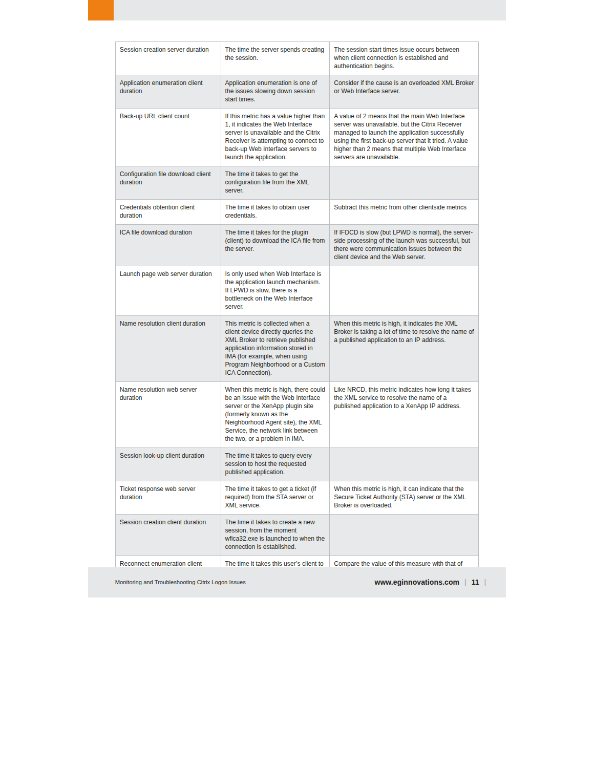| Session creation server duration | The time the server spends creating the session. | The session start times issue occurs between when client connection is established and authentication begins. |
| Application enumeration client duration | Application enumeration is one of the issues slowing down session start times. | Consider if the cause is an overloaded XML Broker or Web Interface server. |
| Back-up URL client count | If this metric has a value higher than 1, it indicates the Web Interface server is unavailable and the Citrix Receiver is attempting to connect to back-up Web Interface servers to launch the application. | A value of 2 means that the main Web Interface server was unavailable, but the Citrix Receiver managed to launch the application successfully using the first back-up server that it tried. A value higher than 2 means that multiple Web Interface servers are unavailable. |
| Configuration file download client duration | The time it takes to get the configuration file from the XML server. | |
| Credentials obtention client duration | The time it takes to obtain user credentials. | Subtract this metric from other clientside metrics |
| ICA file download duration | The time it takes for the plugin (client) to download the ICA file from the server. | If IFDCD is slow (but LPWD is normal), the server-side processing of the launch was successful, but there were communication issues between the client device and the Web server. |
| Launch page web server duration | Is only used when Web Interface is the application launch mechanism. If LPWD is slow, there is a bottleneck on the Web Interface server. | |
| Name resolution client duration | This metric is collected when a client device directly queries the XML Broker to retrieve published application information stored in IMA (for example, when using Program Neighborhood or a Custom ICA Connection). | When this metric is high, it indicates the XML Broker is taking a lot of time to resolve the name of a published application to an IP address. |
| Name resolution web server duration | When this metric is high, there could be an issue with the Web Interface server or the XenApp plugin site (formerly known as the Neighborhood Agent site), the XML Service, the network link between the two, or a problem in IMA. | Like NRCD, this metric indicates how long it takes the XML service to resolve the name of a published application to a XenApp IP address. |
| Session look-up client duration | The time it takes to query every session to host the requested published application. | |
| Ticket response web server duration | The time it takes to get a ticket (if required) from the STA server or XML service. | When this metric is high, it can indicate that the Secure Ticket Authority (STA) server or the XML Broker is overloaded. |
| Session creation client duration | The time it takes to create a new session, from the moment wfica32.exe is launched to when the connection is established. | |
| Reconnect enumeration client duration | The time it takes this user’s client to get a list of reconnections. | Compare the value of this measure with that of other client start-up metrics for a user to know what is the actual cause for the client start-up delay. |
Monitoring and Troubleshooting Citrix Logon Issues
www.eginnovations.com | 11 |